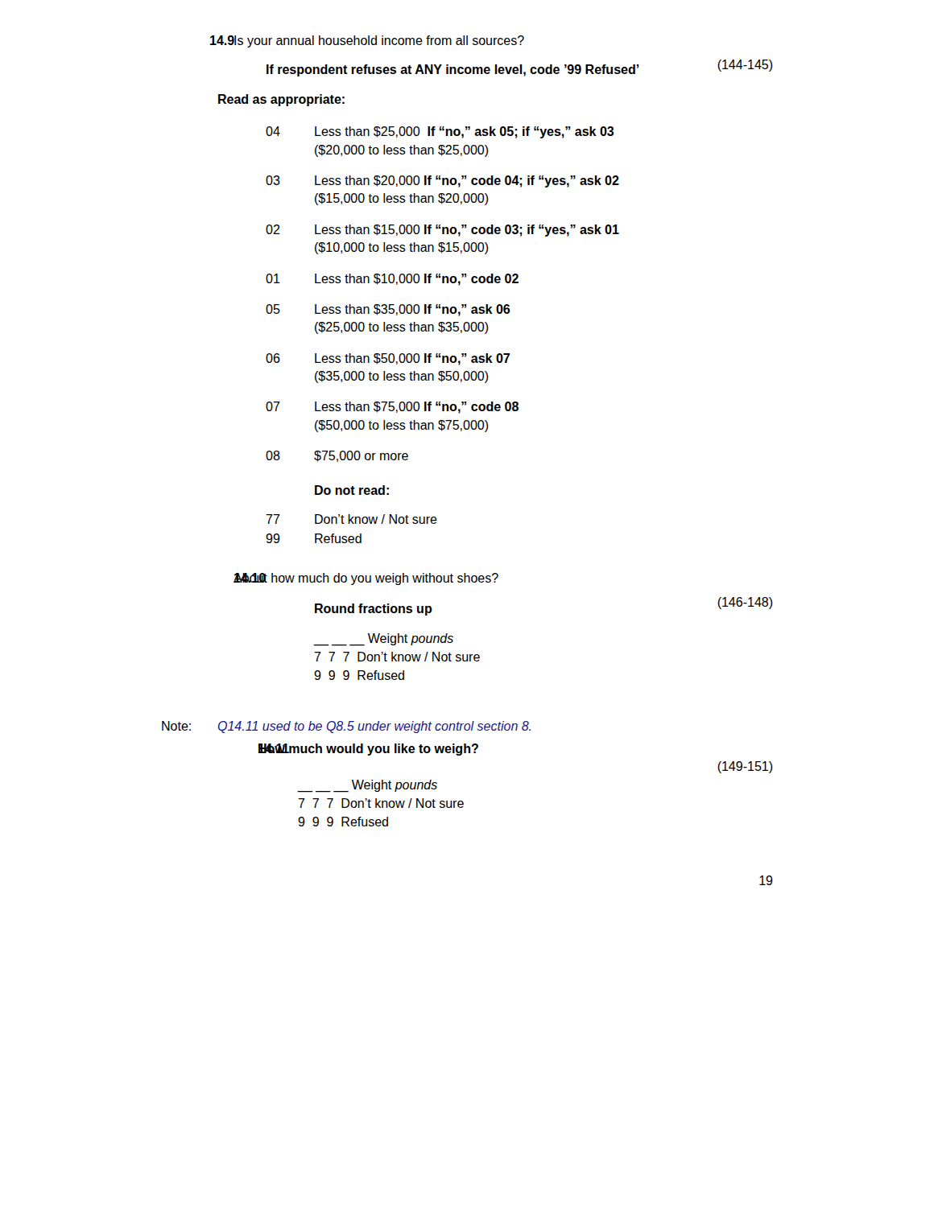(144-145)
14.9
Is your annual household income from all sources?
If respondent refuses at ANY income level, code ’99 Refused’
Read as appropriate:
04
Less than $25,000 If “no,” ask 05; if “yes,” ask 03 ($20,000 to less than $25,000)
03
Less than $20,000 If “no,” code 04; if “yes,” ask 02 ($15,000 to less than $20,000)
02
Less than $15,000 If “no,” code 03; if “yes,” ask 01 ($10,000 to less than $15,000)
01
Less than $10,000 If “no,” code 02
05
Less than $35,000 If “no,” ask 06 ($25,000 to less than $35,000)
06
Less than $50,000 If “no,” ask 07 ($35,000 to less than $50,000)
07
Less than $75,000 If “no,” code 08 ($50,000 to less than $75,000)
08
$75,000 or more
Do not read:
77
Don’t know / Not sure
99
Refused
(146-148)
14.10
About how much do you weigh without shoes?
Round fractions up
__ __ __ Weight pounds
7 7 7 Don’t know / Not sure
9 9 9 Refused
Note:
Q14.11 used to be Q8.5 under weight control section 8.
(149-151)
14.11
How much would you like to weigh?
__ __ __ Weight pounds
7 7 7 Don’t know / Not sure
9 9 9 Refused
19